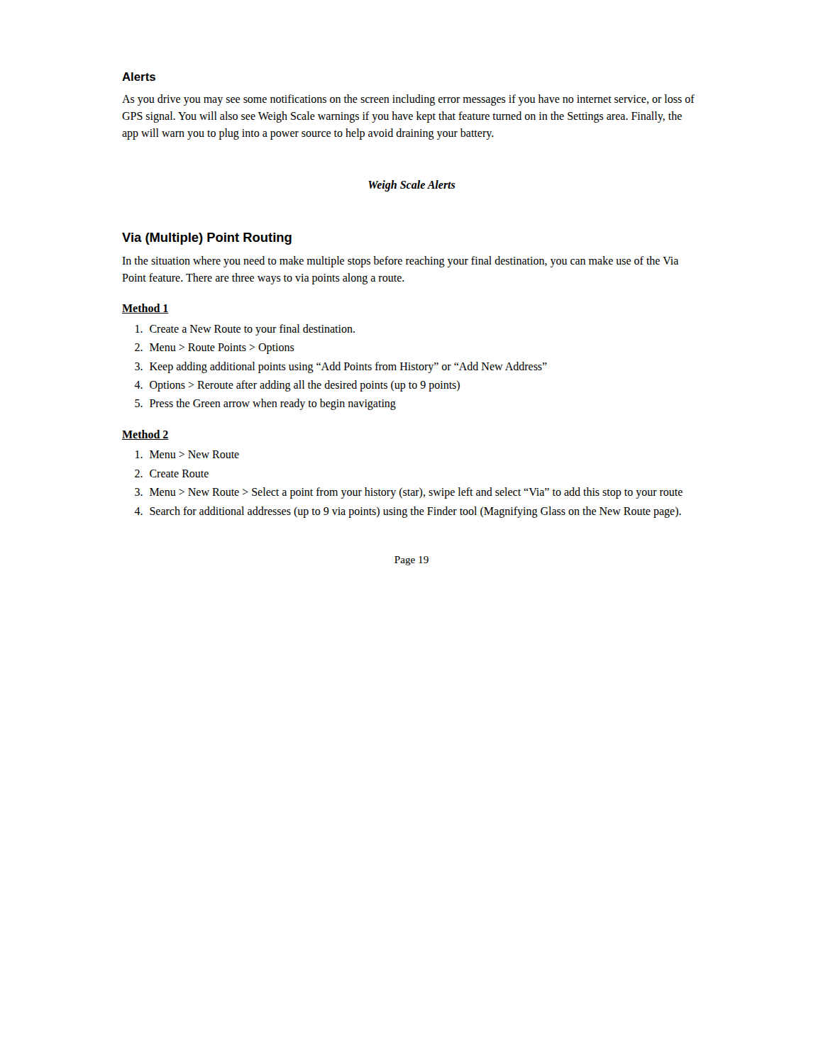Alerts
As you drive you may see some notifications on the screen including error messages if you have no internet service, or loss of GPS signal. You will also see Weigh Scale warnings if you have kept that feature turned on in the Settings area. Finally, the app will warn you to plug into a power source to help avoid draining your battery.
Weigh Scale Alerts
Via (Multiple) Point Routing
In the situation where you need to make multiple stops before reaching your final destination, you can make use of the Via Point feature. There are three ways to via points along a route.
Method 1
Create a New Route to your final destination.
Menu > Route Points > Options
Keep adding additional points using “Add Points from History” or “Add New Address”
Options > Reroute after adding all the desired points (up to 9 points)
Press the Green arrow when ready to begin navigating
Method 2
Menu > New Route
Create Route
Menu > New Route > Select a point from your history (star), swipe left and select “Via” to add this stop to your route
Search for additional addresses (up to 9 via points) using the Finder tool (Magnifying Glass on the New Route page).
Page 19